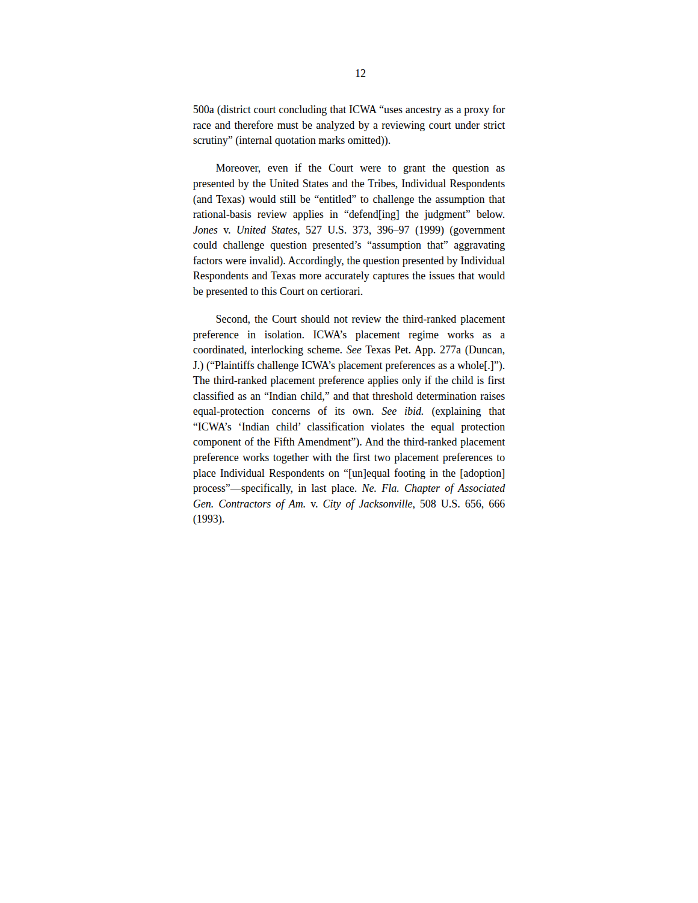12
500a (district court concluding that ICWA “uses ancestry as a proxy for race and therefore must be analyzed by a reviewing court under strict scrutiny” (internal quotation marks omitted)).
Moreover, even if the Court were to grant the question as presented by the United States and the Tribes, Individual Respondents (and Texas) would still be “entitled” to challenge the assumption that rational-basis review applies in “defend[ing] the judgment” below. Jones v. United States, 527 U.S. 373, 396–97 (1999) (government could challenge question presented’s “assumption that” aggravating factors were invalid). Accordingly, the question presented by Individual Respondents and Texas more accurately captures the issues that would be presented to this Court on certiorari.
Second, the Court should not review the third-ranked placement preference in isolation. ICWA’s placement regime works as a coordinated, interlocking scheme. See Texas Pet. App. 277a (Duncan, J.) (“Plaintiffs challenge ICWA’s placement preferences as a whole[.]”). The third-ranked placement preference applies only if the child is first classified as an “Indian child,” and that threshold determination raises equal-protection concerns of its own. See ibid. (explaining that “ICWA’s ‘Indian child’ classification violates the equal protection component of the Fifth Amendment”). And the third-ranked placement preference works together with the first two placement preferences to place Individual Respondents on “[un]equal footing in the [adoption] process”—specifically, in last place. Ne. Fla. Chapter of Associated Gen. Contractors of Am. v. City of Jacksonville, 508 U.S. 656, 666 (1993).